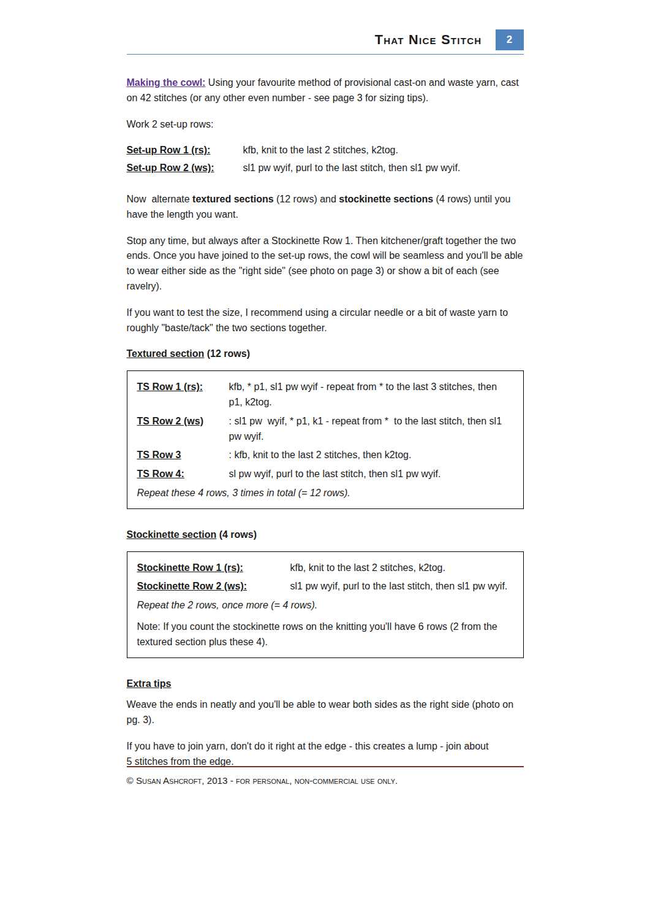That Nice Stitch
2
Making the cowl: Using your favourite method of provisional cast-on and waste yarn, cast on 42 stitches (or any other even number - see page 3 for sizing tips).
Work 2 set-up rows:
Set-up Row 1 (rs):
kfb, knit to the last 2 stitches, k2tog.
Set-up Row 2 (ws):
sl1 pw wyif, purl to the last stitch, then sl1 pw wyif.
Now alternate textured sections (12 rows) and stockinette sections (4 rows) until you have the length you want.
Stop any time, but always after a Stockinette Row 1. Then kitchener/graft together the two ends. Once you have joined to the set-up rows, the cowl will be seamless and you'll be able to wear either side as the "right side" (see photo on page 3) or show a bit of each (see ravelry).
If you want to test the size, I recommend using a circular needle or a bit of waste yarn to roughly "baste/tack" the two sections together.
Textured section (12 rows)
TS Row 1 (rs):
kfb, * p1, sl1 pw wyif - repeat from * to the last 3 stitches, then p1, k2tog.
TS Row 2 (ws)
: sl1 pw wyif, * p1, k1 - repeat from * to the last stitch, then sl1 pw wyif.
TS Row 3
: kfb, knit to the last 2 stitches, then k2tog.
TS Row 4:
sl pw wyif, purl to the last stitch, then sl1 pw wyif.
Repeat these 4 rows, 3 times in total (= 12 rows).
Stockinette section (4 rows)
Stockinette Row 1 (rs):
kfb, knit to the last 2 stitches, k2tog.
Stockinette Row 2 (ws):
sl1 pw wyif, purl to the last stitch, then sl1 pw wyif.
Repeat the 2 rows, once more (= 4 rows).
Note: If you count the stockinette rows on the knitting you'll have 6 rows (2 from the textured section plus these 4).
Extra tips
Weave the ends in neatly and you'll be able to wear both sides as the right side (photo on pg. 3).
If you have to join yarn, don't do it right at the edge - this creates a lump - join about
5 stitches from the edge.
© Susan Ashcroft, 2013 - for personal, non-commercial use only.